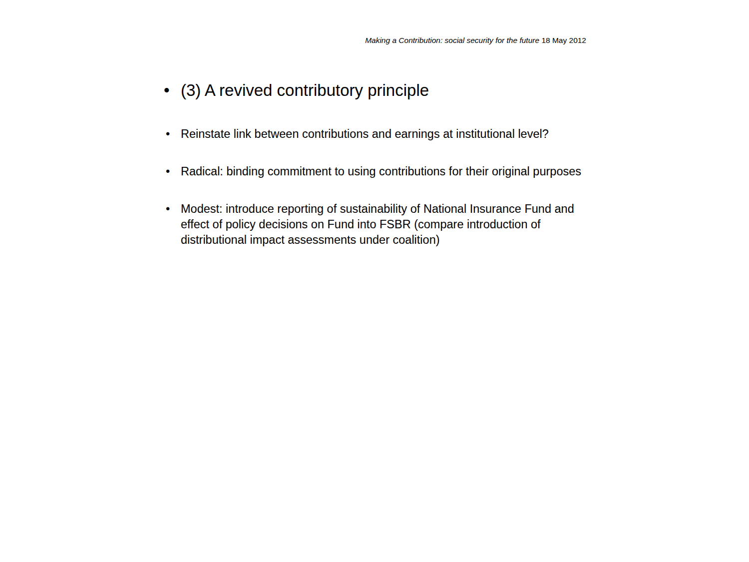Making a Contribution: social security for the future 18 May 2012
(3) A revived contributory principle
Reinstate link between contributions and earnings at institutional level?
Radical: binding commitment to using contributions for their original purposes
Modest: introduce reporting of sustainability of National Insurance Fund and effect of policy decisions on Fund into FSBR (compare introduction of distributional impact assessments under coalition)